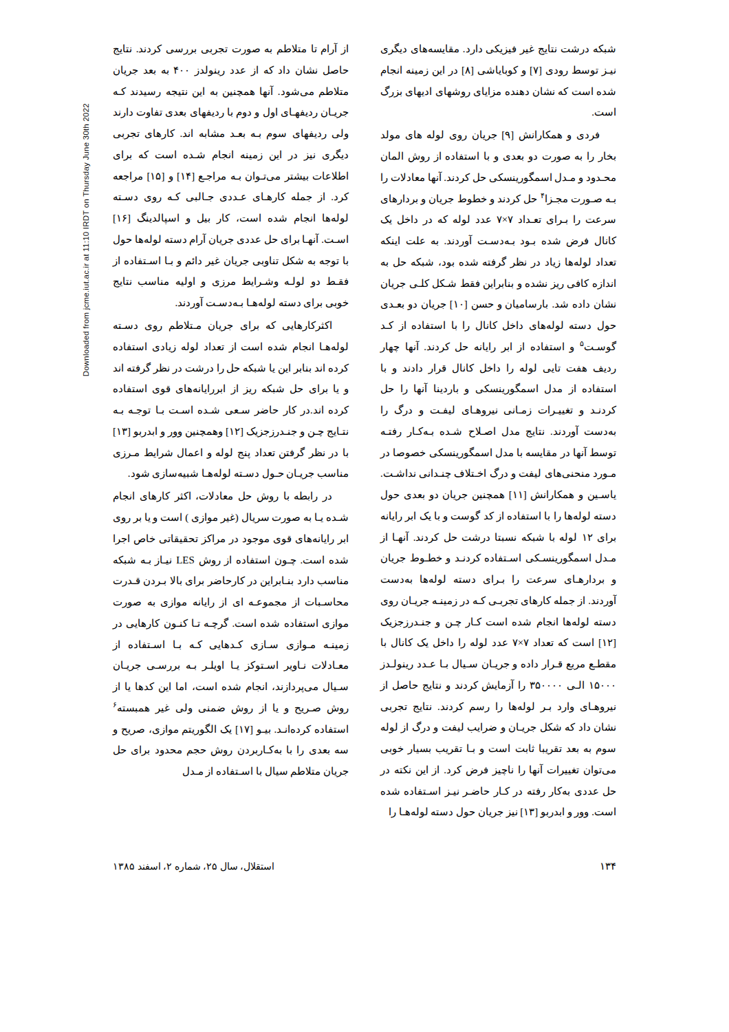Downloaded from jcme.iut.ac.ir at 11:10 IRDT on Thursday June 30th 2022
شبکه درشت نتایج غیر فیزیکی دارد. مقایسه‌های دیگری نیـز توسط رودی [۷] و کوبایاشی [۸] در این زمینه انجام شده است که نشان دهنده مزایای روشهای ادیهای بزرگ است.
فردی و همکارانش [۹] جریان روی لوله های مولد بخار را به صورت دو بعدی و با استفاده از روش المان محـدود و مـدل اسمگورینسکی حل کردند. آنها معادلات را بـه صـورت مجـزا۴ حل کردند و خطوط جریان و بردارهای سرعت را بـرای تعـداد ۷×۷ عدد لوله که در داخل یک کانال فرض شده بـود بـه‌دسـت آوردند. به علت اینکه تعداد لوله‌ها زیاد در نظر گرفته شده بود، شبکه حل به اندازه کافی ریز نشده و بنابراین فقط شـکل کلـی جریان نشان داده شد. بارسامیان و حسن [۱۰] جریان دو بعـدی حول دسته لوله‌های داخل کانال را با استفاده از کـد گوسـت۵ و استفاده از ابر رایانه حل کردند. آنها چهار ردیف هفت تایی لوله را داخل کانال قرار دادند و با استفاده از مدل اسمگورینسکی و باردینا آنها را حل کردنـد و تغییـرات زمـانی نیروهـای لیفـت و درگ را به‌دست آوردند. نتایج مدل اصـلاح شـده بـه‌کـار رفتـه توسط آنها در مقایسه با مدل اسمگورینسکی خصوصا در مـورد منحنی‌های لیفت و درگ اخـتلاف چنـدانی نداشـت. یاسـین و همکارانش [۱۱] همچنین جریان دو بعدی حول دسته لوله‌ها را با استفاده از کد گوست و با یک ابر رایانه برای ۱۲ لوله با شبکه نسبتا درشت حل کردند. آنهـا از مـدل اسمگورینسـکی اسـتفاده کردنـد و خطـوط جریان و بردارهـای سرعت را بـرای دسته لوله‌ها به‌دست آوردند. از جمله کارهای تجربـی کـه در زمینـه جریـان روی دسته لوله‌ها انجام شده است کـار چـن و جنـدرزجزیک [۱۲] است که تعداد ۷×۷ عدد لوله را داخل یک کانال با مقطـع مربع قـرار داده و جریـان سـیال بـا عـدد رینولـدز ۱۵۰۰۰ الـی ۳۵۰۰۰۰ را آزمایش کردند و نتایج حاصل از نیروهـای وارد بـر لوله‌ها را رسم کردند. نتایج تجربی نشان داد که شکل جریـان و ضرایب لیفت و درگ از لوله سوم به بعد تقریبا ثابت است و بـا تقریب بسیار خوبی می‌توان تغییرات آنها را ناچیز فرض کرد. از این نکته در حل عددی به‌کار رفته در کـار حاضـر نیـز اسـتفاده شده است. وور و ابدربو [۱۳] نیز جریان حول دسته لوله‌هـا را
از آرام تا متلاطم به صورت تجربی بررسی کردند. نتایج حاصل نشان داد که از عدد رینولدز ۴۰۰ به بعد جریان متلاطم می‌شود. آنها همچنین به این نتیجه رسیدند کـه جریـان ردیفهـای اول و دوم با ردیفهای بعدی تفاوت دارند ولی ردیفهای سوم بـه بعـد مشابه اند. کارهای تجربی دیگری نیز در این زمینه انجام شـده است که برای اطلاعات بیشتر می‌تـوان بـه مراجـع [۱۴] و [۱۵] مراجعه کرد. از جمله کارهـای عـددی جـالبی کـه روی دسـته لوله‌ها انجام شده است، کار بیل و اسپالدینگ [۱۶] اسـت. آنهـا برای حل عددی جریان آرام دسته لوله‌ها حول با توجه به شکل تناوبی جریان غیر دائم و بـا اسـتفاده از فقـط دو لولـه وشـرایط مرزی و اولیه مناسب نتایج خوبی برای دسته لوله‌هـا بـه‌دسـت آوردند.
اکثرکارهایی که برای جریان مـتلاطم روی دسـته لوله‌هـا انجام شده است از تعداد لوله زیادی استفاده کرده اند بنابر این یا شبکه حل را درشت در نظر گرفته اند و یا برای حل شبکه ریز از ابررایانه‌های قوی استفاده کرده اند.در کار حاضر سـعی شـده اسـت بـا توجـه بـه نتـایج چـن و جنـدرزجزیک [۱۲] وهمچنین وور و ابدربو [۱۳] با در نظر گرفتن تعداد پنج لوله و اعمال شرایط مـرزی مناسب جریـان حـول دسـته لوله‌هـا شبیه‌سازی شود.
در رابطه با روش حل معادلات، اکثر کارهای انجام شـده یـا به صورت سریال (غیر موازی ) است و یا بر روی ابر رایانه‌های قوی موجود در مراکز تحقیقاتی خاص اجرا شده است. چـون استفاده از روش LES نیـاز بـه شبکه مناسب دارد بنـابراین در کارحاضر برای بالا بـردن قـدرت محاسـبات از مجموعـه ای از رایانه موازی به صورت موازی استفاده شده است. گرچـه تـا کنـون کارهایی در زمینـه مـوازی سـازی کـدهایی کـه بـا اسـتفاده از معـادلات نـاویر اسـتوکز یـا اویلـر بـه بررسـی جریـان سـیال می‌پردازند، انجام شده است، اما این کدها یا از روش صـریح و یا از روش ضمنی ولی غیر همبسته۶ استفاده کرده‌انـد. بیـو [۱۷] یک الگوریتم موازی، صریح و سه بعدی را با به‌کـاربردن روش حجم محدود برای حل جریان متلاطم سیال با اسـتفاده از مـدل
۱۳۴
استقلال، سال ۲۵، شماره ۲، اسفند ۱۳۸۵